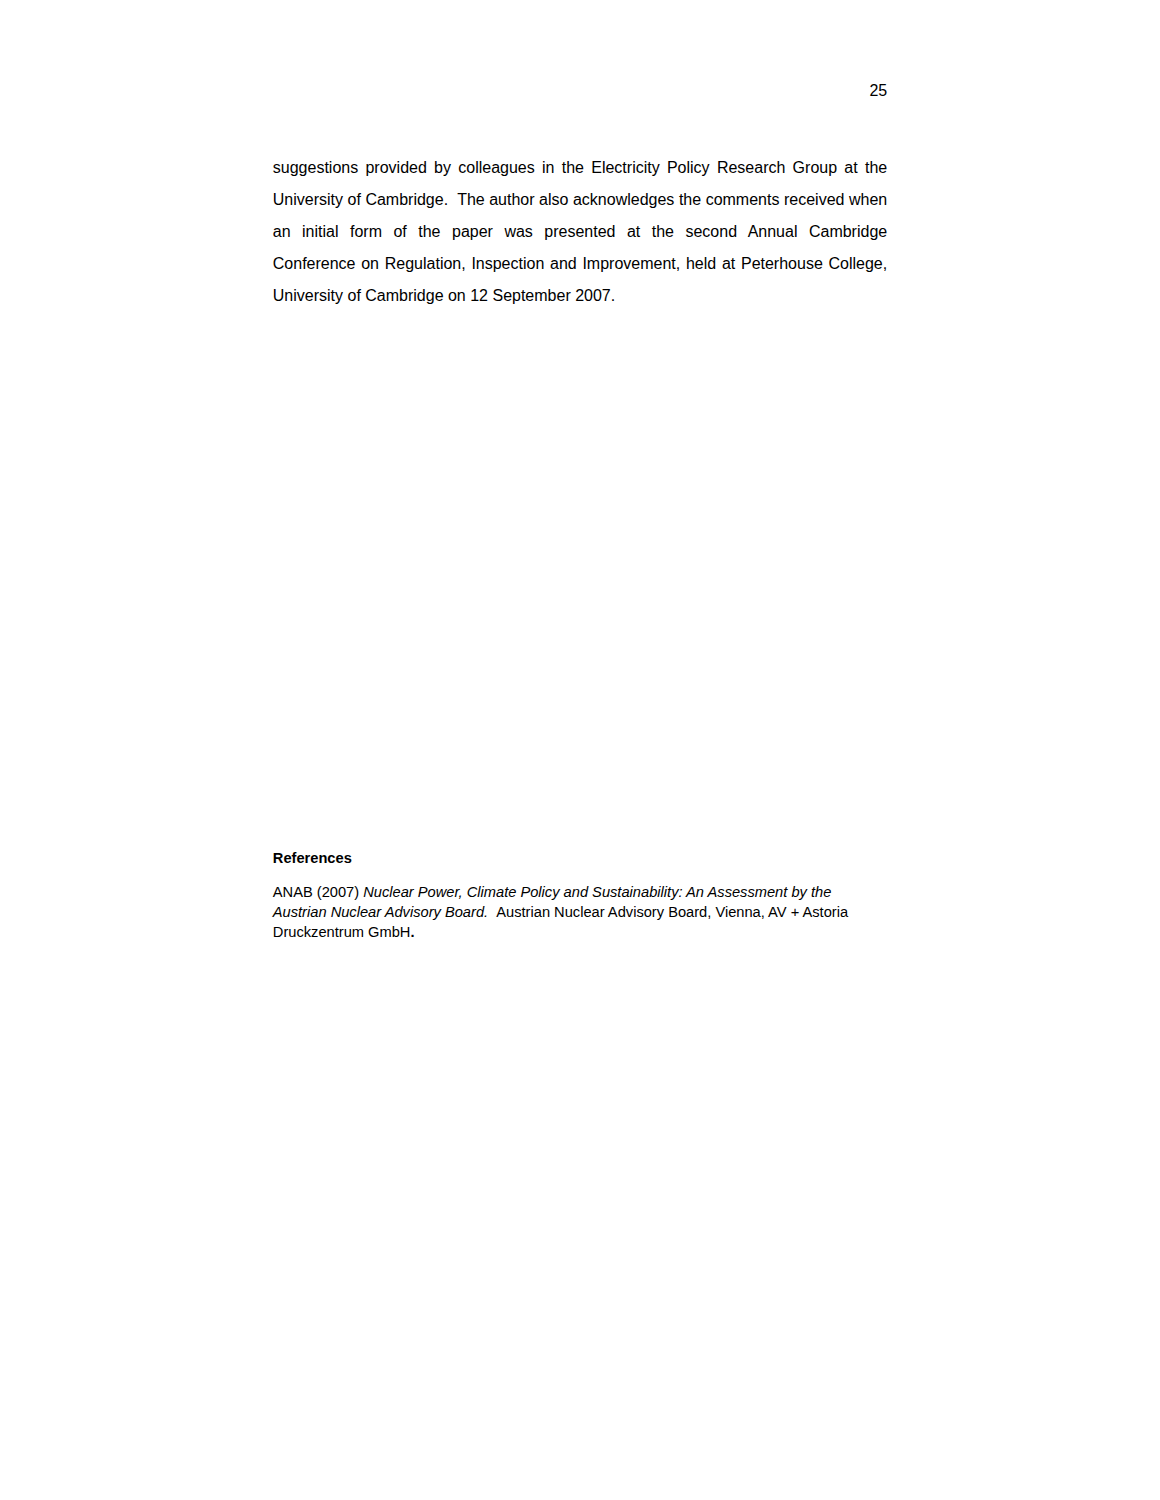25
suggestions provided by colleagues in the Electricity Policy Research Group at the University of Cambridge. The author also acknowledges the comments received when an initial form of the paper was presented at the second Annual Cambridge Conference on Regulation, Inspection and Improvement, held at Peterhouse College, University of Cambridge on 12 September 2007.
References
ANAB (2007) Nuclear Power, Climate Policy and Sustainability: An Assessment by the Austrian Nuclear Advisory Board. Austrian Nuclear Advisory Board, Vienna, AV + Astoria Druckzentrum GmbH.